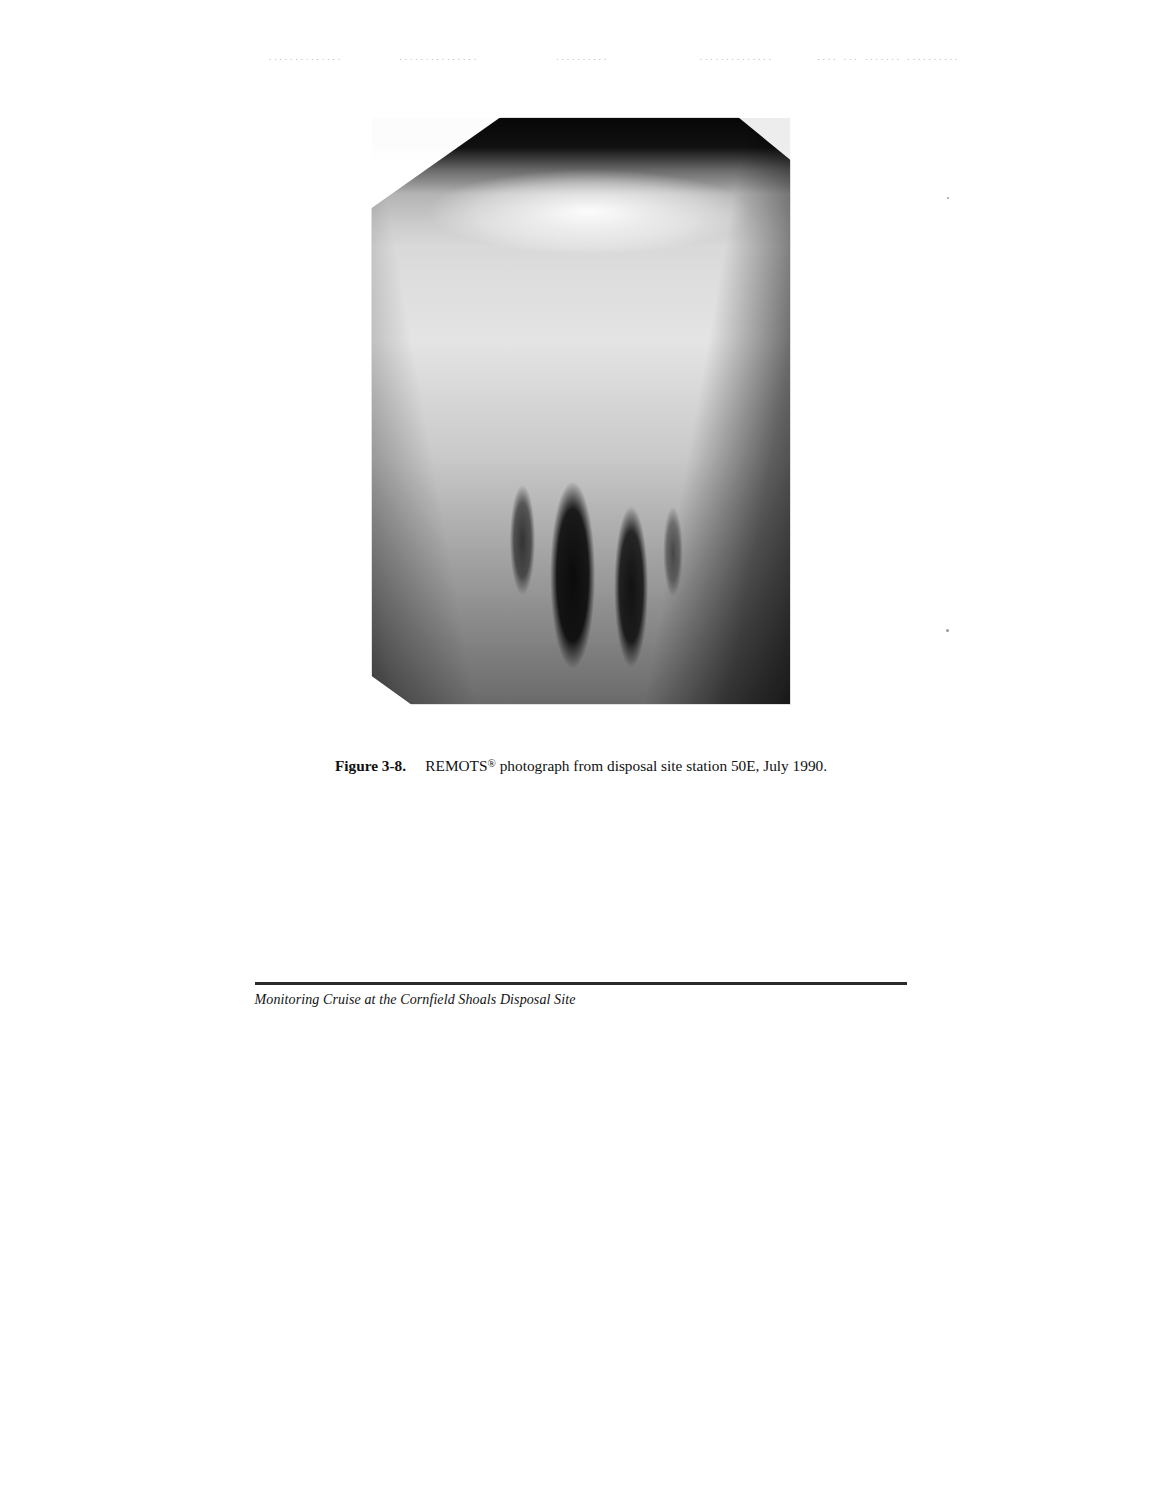.............. ............... .......... .............. .... ... ....... ..........
Figure 3-8. REMOTS® photograph from disposal site station 50E, July 1990.
Monitoring Cruise at the Cornfield Shoals Disposal Site